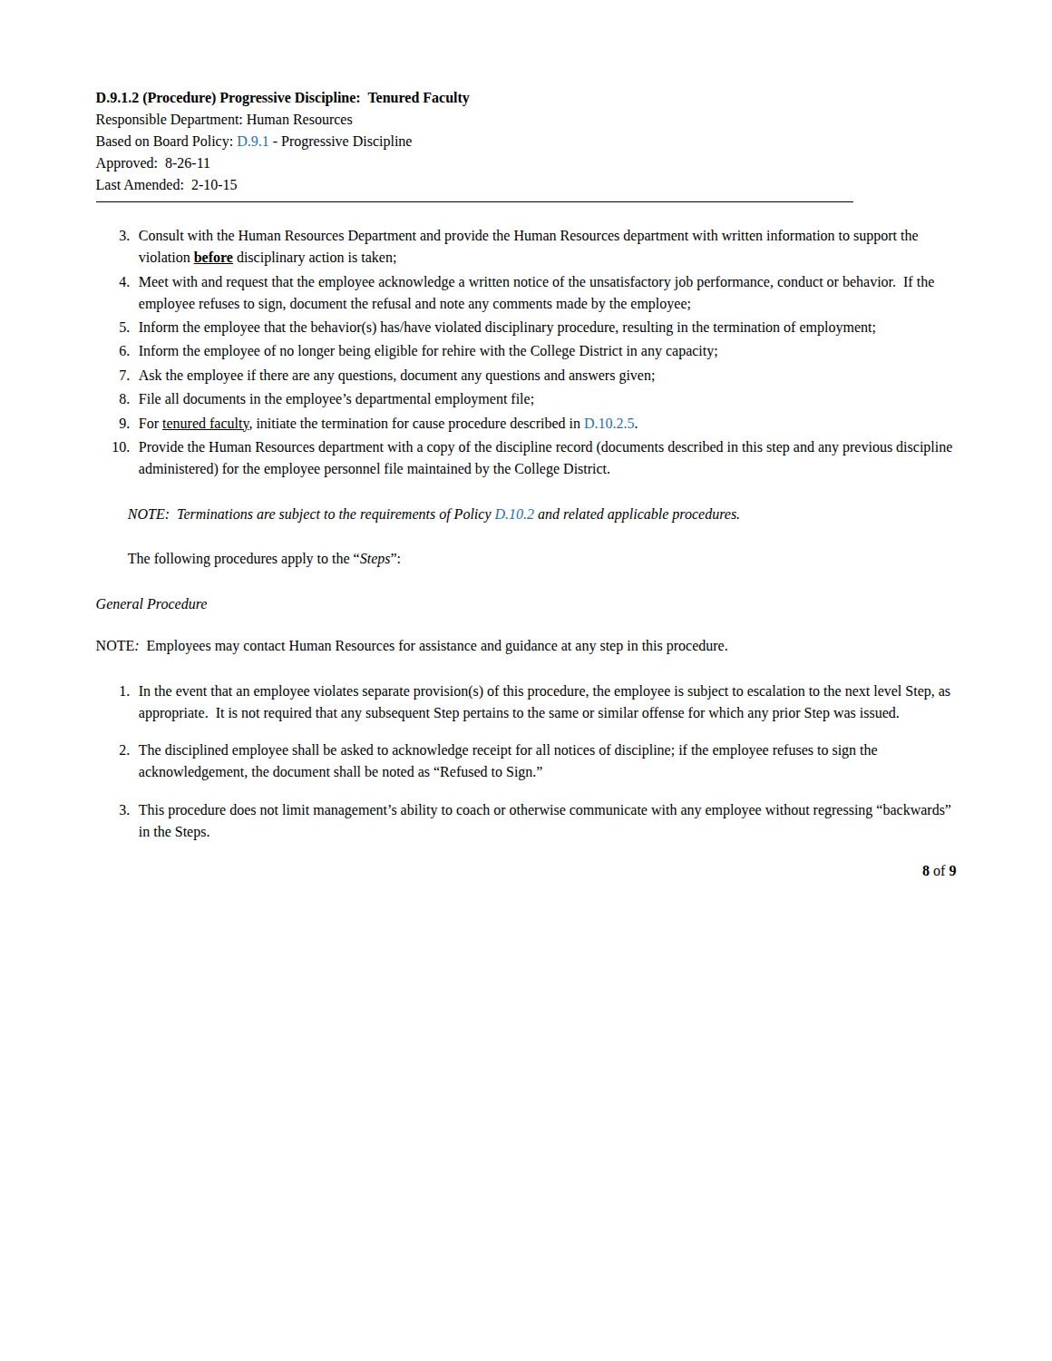D.9.1.2 (Procedure) Progressive Discipline: Tenured Faculty
Responsible Department: Human Resources
Based on Board Policy: D.9.1 - Progressive Discipline
Approved: 8-26-11
Last Amended: 2-10-15
Consult with the Human Resources Department and provide the Human Resources department with written information to support the violation before disciplinary action is taken;
Meet with and request that the employee acknowledge a written notice of the unsatisfactory job performance, conduct or behavior. If the employee refuses to sign, document the refusal and note any comments made by the employee;
Inform the employee that the behavior(s) has/have violated disciplinary procedure, resulting in the termination of employment;
Inform the employee of no longer being eligible for rehire with the College District in any capacity;
Ask the employee if there are any questions, document any questions and answers given;
File all documents in the employee’s departmental employment file;
For tenured faculty, initiate the termination for cause procedure described in D.10.2.5.
Provide the Human Resources department with a copy of the discipline record (documents described in this step and any previous discipline administered) for the employee personnel file maintained by the College District.
NOTE: Terminations are subject to the requirements of Policy D.10.2 and related applicable procedures.
The following procedures apply to the “Steps”:
General Procedure
NOTE: Employees may contact Human Resources for assistance and guidance at any step in this procedure.
In the event that an employee violates separate provision(s) of this procedure, the employee is subject to escalation to the next level Step, as appropriate. It is not required that any subsequent Step pertains to the same or similar offense for which any prior Step was issued.
The disciplined employee shall be asked to acknowledge receipt for all notices of discipline; if the employee refuses to sign the acknowledgement, the document shall be noted as “Refused to Sign.”
This procedure does not limit management’s ability to coach or otherwise communicate with any employee without regressing “backwards” in the Steps.
8 of 9